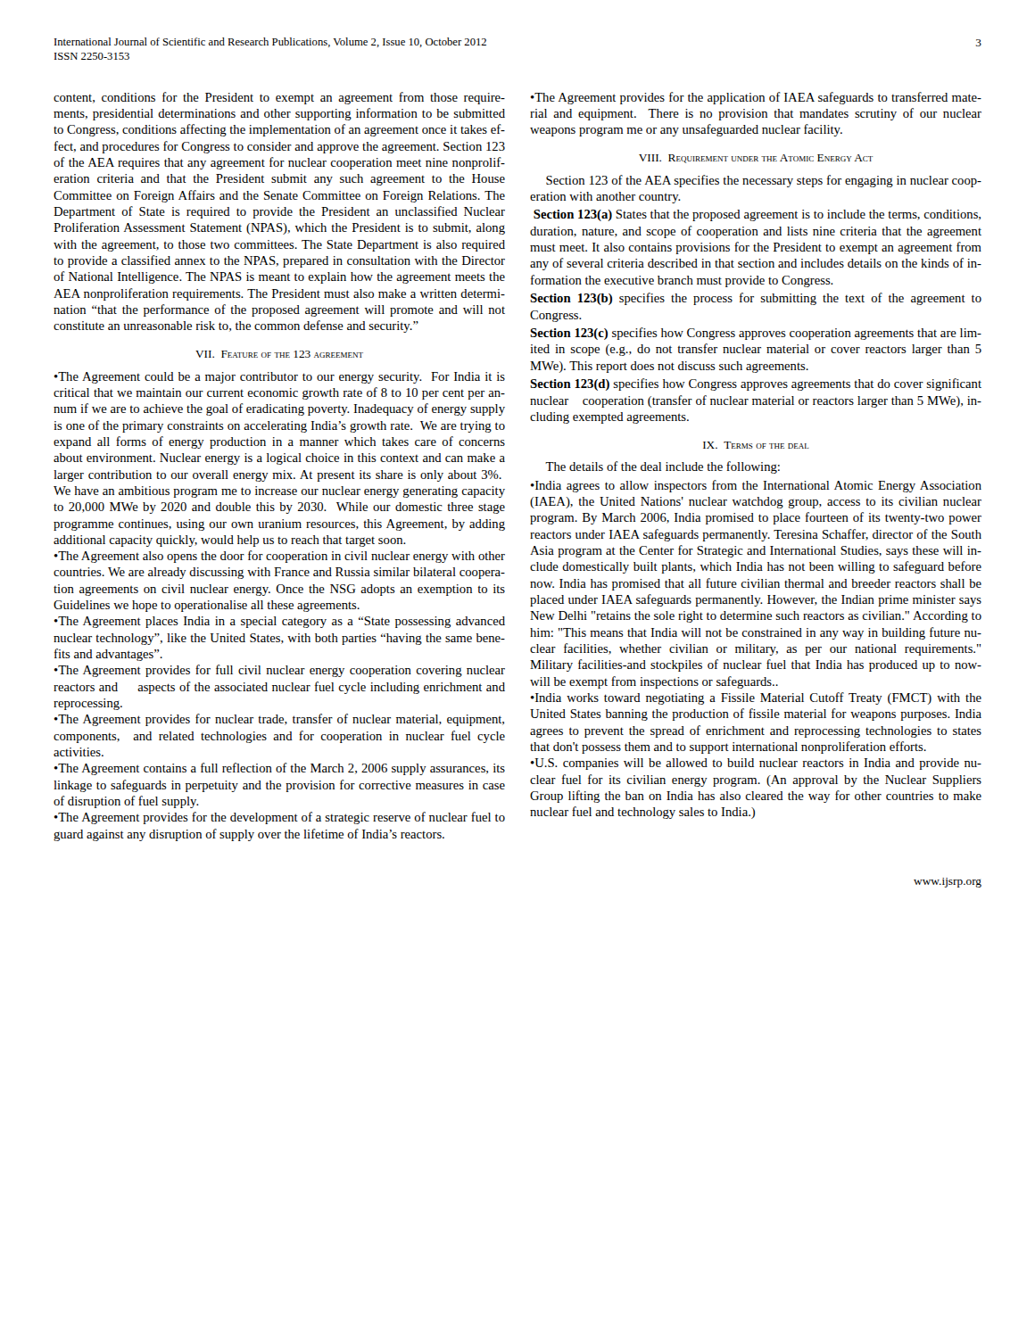International Journal of Scientific and Research Publications, Volume 2, Issue 10, October 2012
ISSN 2250-3153
3
content, conditions for the President to exempt an agreement from those requirements, presidential determinations and other supporting information to be submitted to Congress, conditions affecting the implementation of an agreement once it takes effect, and procedures for Congress to consider and approve the agreement. Section 123 of the AEA requires that any agreement for nuclear cooperation meet nine nonproliferation criteria and that the President submit any such agreement to the House Committee on Foreign Affairs and the Senate Committee on Foreign Relations. The Department of State is required to provide the President an unclassified Nuclear Proliferation Assessment Statement (NPAS), which the President is to submit, along with the agreement, to those two committees. The State Department is also required to provide a classified annex to the NPAS, prepared in consultation with the Director of National Intelligence. The NPAS is meant to explain how the agreement meets the AEA nonproliferation requirements. The President must also make a written determination “that the performance of the proposed agreement will promote and will not constitute an unreasonable risk to, the common defense and security.”
VII. Feature of the 123 agreement
•The Agreement could be a major contributor to our energy security. For India it is critical that we maintain our current economic growth rate of 8 to 10 per cent per annum if we are to achieve the goal of eradicating poverty. Inadequacy of energy supply is one of the primary constraints on accelerating India’s growth rate. We are trying to expand all forms of energy production in a manner which takes care of concerns about environment. Nuclear energy is a logical choice in this context and can make a larger contribution to our overall energy mix. At present its share is only about 3%. We have an ambitious program me to increase our nuclear energy generating capacity to 20,000 MWe by 2020 and double this by 2030. While our domestic three stage programme continues, using our own uranium resources, this Agreement, by adding additional capacity quickly, would help us to reach that target soon.
•The Agreement also opens the door for cooperation in civil nuclear energy with other countries. We are already discussing with France and Russia similar bilateral cooperation agreements on civil nuclear energy. Once the NSG adopts an exemption to its Guidelines we hope to operationalise all these agreements.
•The Agreement places India in a special category as a “State possessing advanced nuclear technology”, like the United States, with both parties “having the same benefits and advantages”.
•The Agreement provides for full civil nuclear energy cooperation covering nuclear reactors and aspects of the associated nuclear fuel cycle including enrichment and reprocessing.
•The Agreement provides for nuclear trade, transfer of nuclear material, equipment, components, and related technologies and for cooperation in nuclear fuel cycle activities.
•The Agreement contains a full reflection of the March 2, 2006 supply assurances, its linkage to safeguards in perpetuity and the provision for corrective measures in case of disruption of fuel supply.
•The Agreement provides for the development of a strategic reserve of nuclear fuel to guard against any disruption of supply over the lifetime of India’s reactors.
•The Agreement provides for the application of IAEA safeguards to transferred material and equipment. There is no provision that mandates scrutiny of our nuclear weapons program me or any unsafeguarded nuclear facility.
VIII. Requirement under the Atomic Energy Act
Section 123 of the AEA specifies the necessary steps for engaging in nuclear cooperation with another country.
Section 123(a) States that the proposed agreement is to include the terms, conditions, duration, nature, and scope of cooperation and lists nine criteria that the agreement must meet. It also contains provisions for the President to exempt an agreement from any of several criteria described in that section and includes details on the kinds of information the executive branch must provide to Congress.
Section 123(b) specifies the process for submitting the text of the agreement to Congress.
Section 123(c) specifies how Congress approves cooperation agreements that are limited in scope (e.g., do not transfer nuclear material or cover reactors larger than 5 MWe). This report does not discuss such agreements.
Section 123(d) specifies how Congress approves agreements that do cover significant nuclear cooperation (transfer of nuclear material or reactors larger than 5 MWe), including exempted agreements.
IX. Terms of the deal
The details of the deal include the following:
•India agrees to allow inspectors from the International Atomic Energy Association (IAEA), the United Nations' nuclear watchdog group, access to its civilian nuclear program. By March 2006, India promised to place fourteen of its twenty-two power reactors under IAEA safeguards permanently. Teresina Schaffer, director of the South Asia program at the Center for Strategic and International Studies, says these will include domestically built plants, which India has not been willing to safeguard before now. India has promised that all future civilian thermal and breeder reactors shall be placed under IAEA safeguards permanently. However, the Indian prime minister says New Delhi "retains the sole right to determine such reactors as civilian." According to him: "This means that India will not be constrained in any way in building future nuclear facilities, whether civilian or military, as per our national requirements." Military facilities-and stockpiles of nuclear fuel that India has produced up to now-will be exempt from inspections or safeguards..
•India works toward negotiating a Fissile Material Cutoff Treaty (FMCT) with the United States banning the production of fissile material for weapons purposes. India agrees to prevent the spread of enrichment and reprocessing technologies to states that don't possess them and to support international nonproliferation efforts.
•U.S. companies will be allowed to build nuclear reactors in India and provide nuclear fuel for its civilian energy program. (An approval by the Nuclear Suppliers Group lifting the ban on India has also cleared the way for other countries to make nuclear fuel and technology sales to India.)
www.ijsrp.org